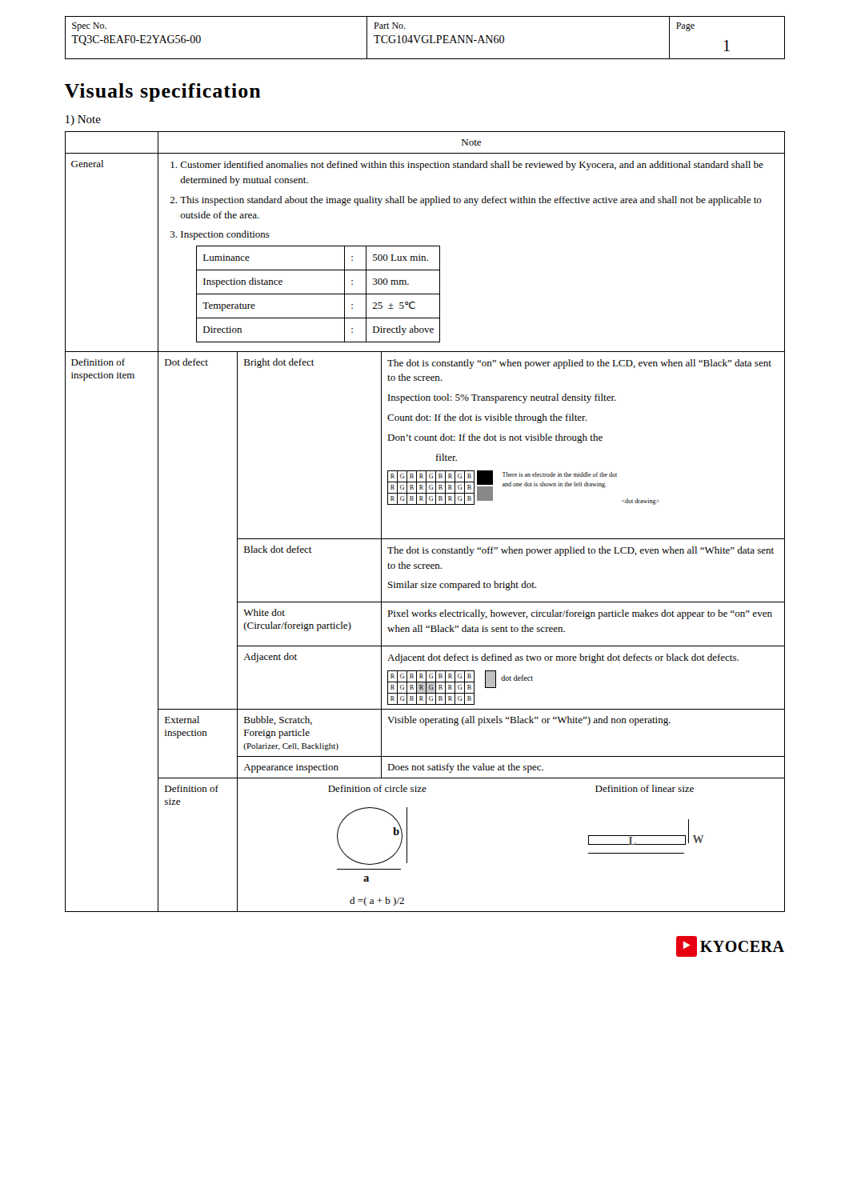| Spec No. TQ3C-8EAF0-E2YAG56-00 | Part No. TCG104VGLPEANN-AN60 | Page 1 |
Visuals specification
1) Note
| | Note |
| --- | --- |
| General | Customer identified anomalies not defined within this inspection standard shall be reviewed by Kyocera, and an additional standard shall be determined by mutual consent. This inspection standard about the image quality shall be applied to any defect within the effective active area and shall not be applicable to outside of the area. Inspection conditions / Luminance / : / 500 Lux min. / / Inspection distance / : / 300 mm. / / Temperature / : / 25 ± 5℃ / / Direction / : / Directly above / |
| Definition of inspection item | Dot defect | Bright dot defect | The dot is constantly “on” when power applied to the LCD, even when all “Black” data sent to the screen. Inspection tool: 5% Transparency neutral density filter. Count dot: If the dot is visible through the filter. Don’t count dot: If the dot is not visible through the filter. / R / G / B / R / G / B / R / G / B / / R / G / B / R / G / B / R / G / B / / R / G / B / R / G / B / R / G / B / There is an electrode in the middle of the dot and one dot is shown in the left drawing. <dot drawing> |
| Black dot defect | The dot is constantly “off” when power applied to the LCD, even when all “White” data sent to the screen. Similar size compared to bright dot. |
| White dot (Circular/foreign particle) | Pixel works electrically, however, circular/foreign particle makes dot appear to be “on” even when all “Black” data is sent to the screen. |
| Adjacent dot | Adjacent dot defect is defined as two or more bright dot defects or black dot defects. / R / G / B / R / G / B / R / G / B / / R / G / B / R / G / B / R / G / B / / R / G / B / R / G / B / R / G / B / dot defect |
| External inspection | Bubble, Scratch, Foreign particle (Polarizer, Cell, Backlight) | Visible operating (all pixels “Black” or “White”) and non operating. |
| Appearance inspection | Does not satisfy the value at the spec. |
| Definition of size | Definition of circle size b a d =( a + b )/2 Definition of linear size L W |
⯈KYOCERA